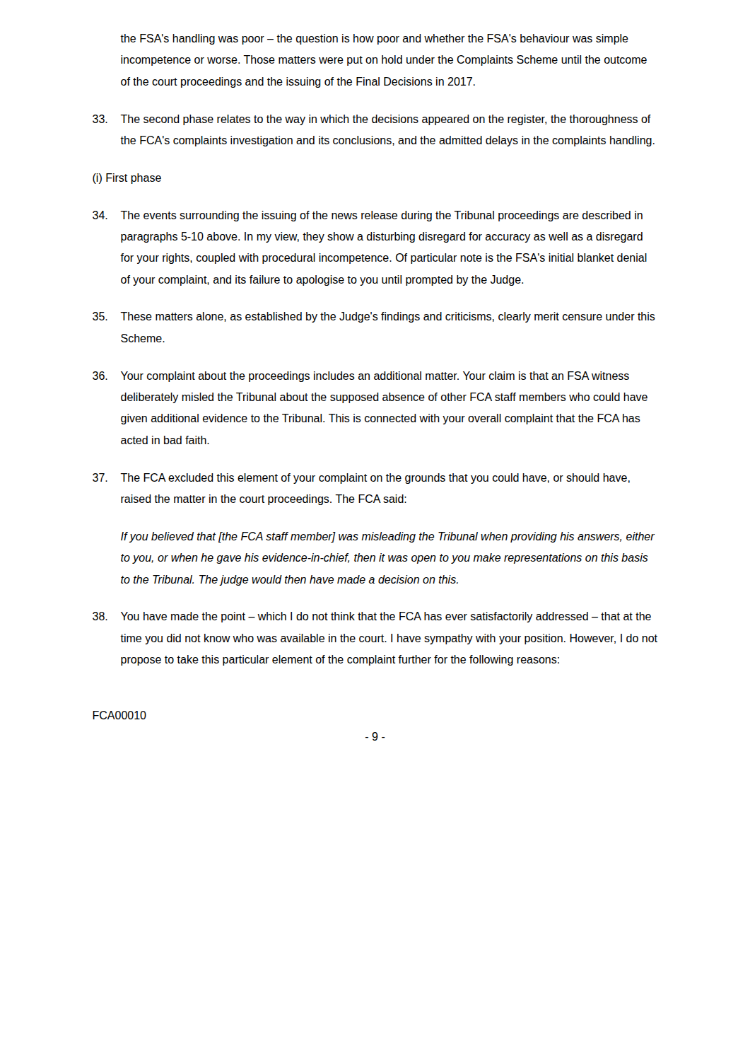the FSA's handling was poor – the question is how poor and whether the FSA's behaviour was simple incompetence or worse. Those matters were put on hold under the Complaints Scheme until the outcome of the court proceedings and the issuing of the Final Decisions in 2017.
33. The second phase relates to the way in which the decisions appeared on the register, the thoroughness of the FCA's complaints investigation and its conclusions, and the admitted delays in the complaints handling.
(i) First phase
34. The events surrounding the issuing of the news release during the Tribunal proceedings are described in paragraphs 5-10 above. In my view, they show a disturbing disregard for accuracy as well as a disregard for your rights, coupled with procedural incompetence. Of particular note is the FSA's initial blanket denial of your complaint, and its failure to apologise to you until prompted by the Judge.
35. These matters alone, as established by the Judge's findings and criticisms, clearly merit censure under this Scheme.
36. Your complaint about the proceedings includes an additional matter. Your claim is that an FSA witness deliberately misled the Tribunal about the supposed absence of other FCA staff members who could have given additional evidence to the Tribunal. This is connected with your overall complaint that the FCA has acted in bad faith.
37. The FCA excluded this element of your complaint on the grounds that you could have, or should have, raised the matter in the court proceedings. The FCA said:
If you believed that [the FCA staff member] was misleading the Tribunal when providing his answers, either to you, or when he gave his evidence-in-chief, then it was open to you make representations on this basis to the Tribunal. The judge would then have made a decision on this.
38. You have made the point – which I do not think that the FCA has ever satisfactorily addressed – that at the time you did not know who was available in the court. I have sympathy with your position. However, I do not propose to take this particular element of the complaint further for the following reasons:
FCA00010
- 9 -